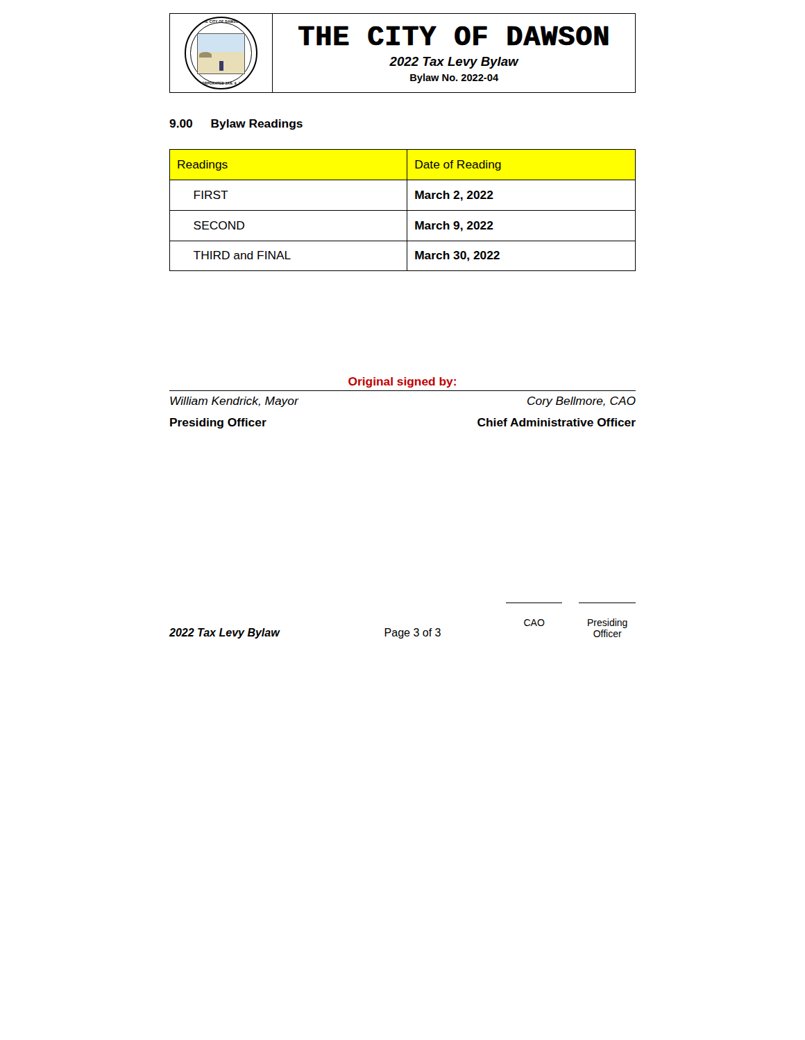| THE CITY OF DAWSON INCORPORATED JAN. 9, 1902 | THE CITY OF DAWSON 2022 Tax Levy Bylaw Bylaw No. 2022-04 |
9.00 Bylaw Readings
| Readings | Date of Reading |
| --- | --- |
| FIRST | March 2, 2022 |
| SECOND | March 9, 2022 |
| THIRD and FINAL | March 30, 2022 |
Original signed by:
William Kendrick, Mayor
Cory Bellmore, CAO
Presiding Officer
Chief Administrative Officer
2022 Tax Levy Bylaw
Page 3 of 3
CAO
Presiding
Officer